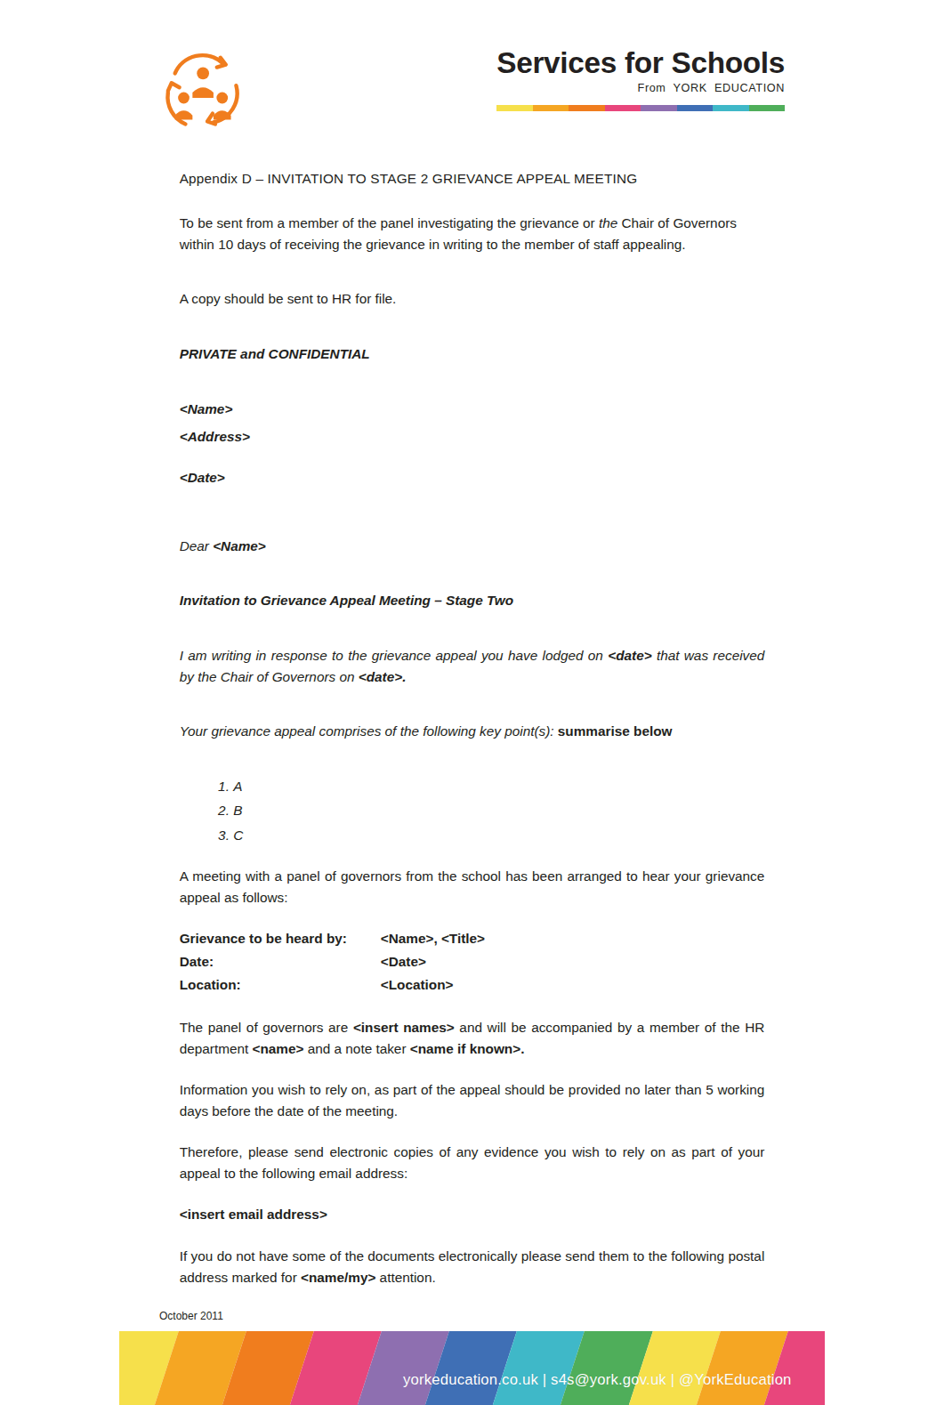Services for Schools
From YORK EDUCATION
Appendix D – INVITATION TO STAGE 2 GRIEVANCE APPEAL MEETING
To be sent from a member of the panel investigating the grievance or the Chair of Governors within 10 days of receiving the grievance in writing to the member of staff appealing.
A copy should be sent to HR for file.
PRIVATE and CONFIDENTIAL
<Name>
<Address>
<Date>
Dear <Name>
Invitation to Grievance Appeal Meeting – Stage Two
I am writing in response to the grievance appeal you have lodged on <date> that was received by the Chair of Governors on <date>.
Your grievance appeal comprises of the following key point(s): summarise below
A
B
C
A meeting with a panel of governors from the school has been arranged to hear your grievance appeal as follows:
| Grievance to be heard by: | <Name>, <Title> |
| Date: | <Date> |
| Location: | <Location> |
The panel of governors are <insert names> and will be accompanied by a member of the HR department <name> and a note taker <name if known>.
Information you wish to rely on, as part of the appeal should be provided no later than 5 working days before the date of the meeting.
Therefore, please send electronic copies of any evidence you wish to rely on as part of your appeal to the following email address:
<insert email address>
If you do not have some of the documents electronically please send them to the following postal address marked for <name/my> attention.
October 2011
yorkeducation.co.uk | s4s@york.gov.uk | @YorkEducation